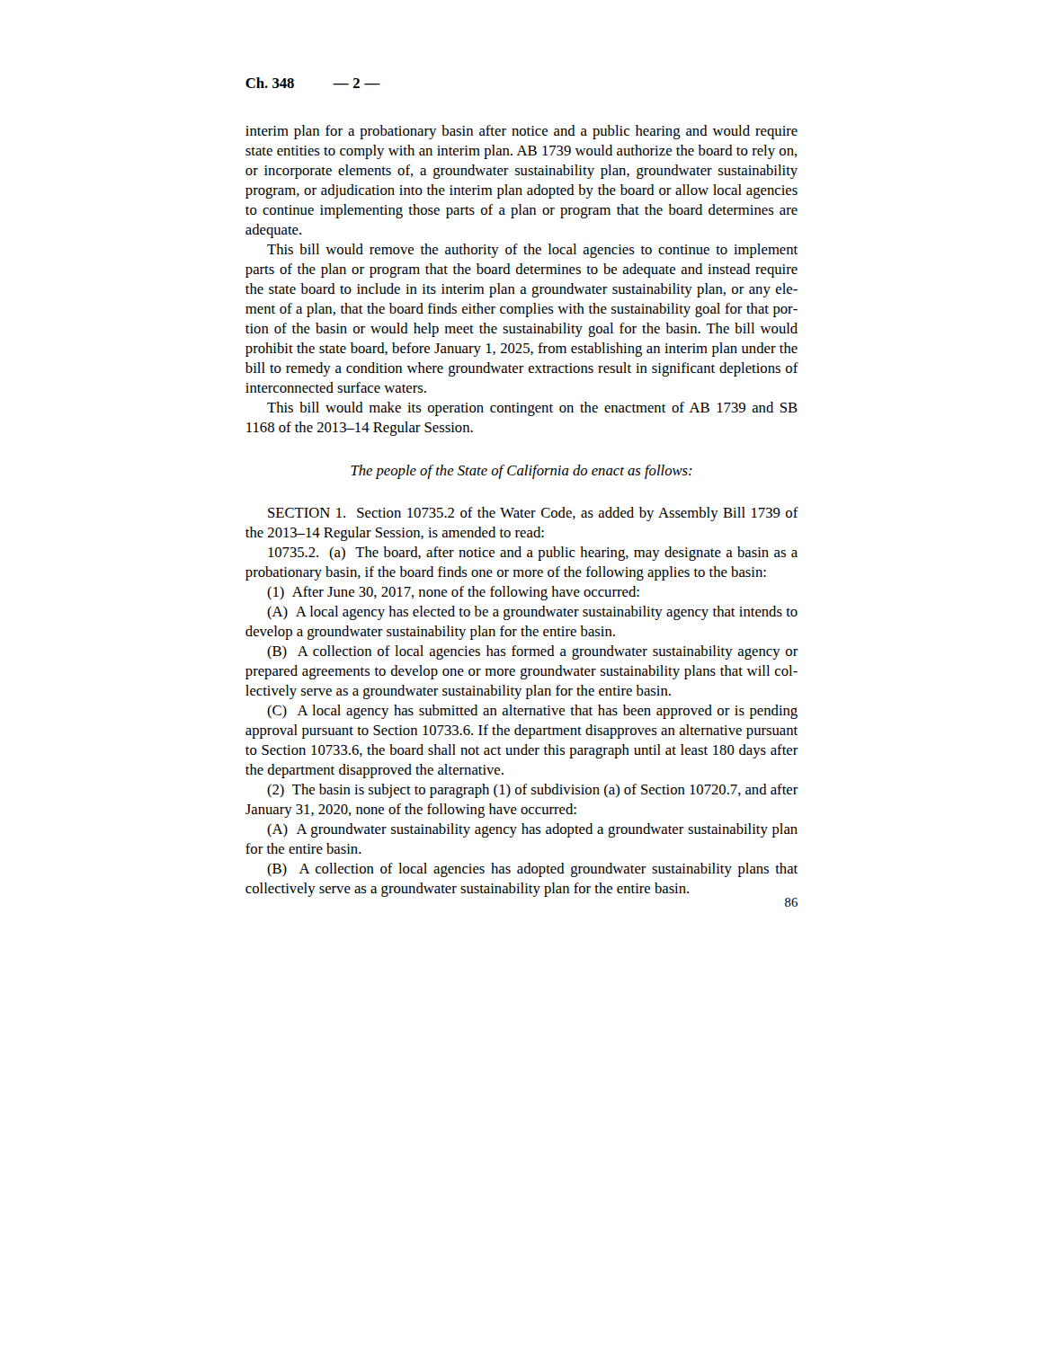Ch. 348 — 2 —
interim plan for a probationary basin after notice and a public hearing and would require state entities to comply with an interim plan. AB 1739 would authorize the board to rely on, or incorporate elements of, a groundwater sustainability plan, groundwater sustainability program, or adjudication into the interim plan adopted by the board or allow local agencies to continue implementing those parts of a plan or program that the board determines are adequate.
This bill would remove the authority of the local agencies to continue to implement parts of the plan or program that the board determines to be adequate and instead require the state board to include in its interim plan a groundwater sustainability plan, or any element of a plan, that the board finds either complies with the sustainability goal for that portion of the basin or would help meet the sustainability goal for the basin. The bill would prohibit the state board, before January 1, 2025, from establishing an interim plan under the bill to remedy a condition where groundwater extractions result in significant depletions of interconnected surface waters.
This bill would make its operation contingent on the enactment of AB 1739 and SB 1168 of the 2013–14 Regular Session.
The people of the State of California do enact as follows:
SECTION 1. Section 10735.2 of the Water Code, as added by Assembly Bill 1739 of the 2013–14 Regular Session, is amended to read:
10735.2. (a) The board, after notice and a public hearing, may designate a basin as a probationary basin, if the board finds one or more of the following applies to the basin:
(1) After June 30, 2017, none of the following have occurred:
(A) A local agency has elected to be a groundwater sustainability agency that intends to develop a groundwater sustainability plan for the entire basin.
(B) A collection of local agencies has formed a groundwater sustainability agency or prepared agreements to develop one or more groundwater sustainability plans that will collectively serve as a groundwater sustainability plan for the entire basin.
(C) A local agency has submitted an alternative that has been approved or is pending approval pursuant to Section 10733.6. If the department disapproves an alternative pursuant to Section 10733.6, the board shall not act under this paragraph until at least 180 days after the department disapproved the alternative.
(2) The basin is subject to paragraph (1) of subdivision (a) of Section 10720.7, and after January 31, 2020, none of the following have occurred:
(A) A groundwater sustainability agency has adopted a groundwater sustainability plan for the entire basin.
(B) A collection of local agencies has adopted groundwater sustainability plans that collectively serve as a groundwater sustainability plan for the entire basin.
86